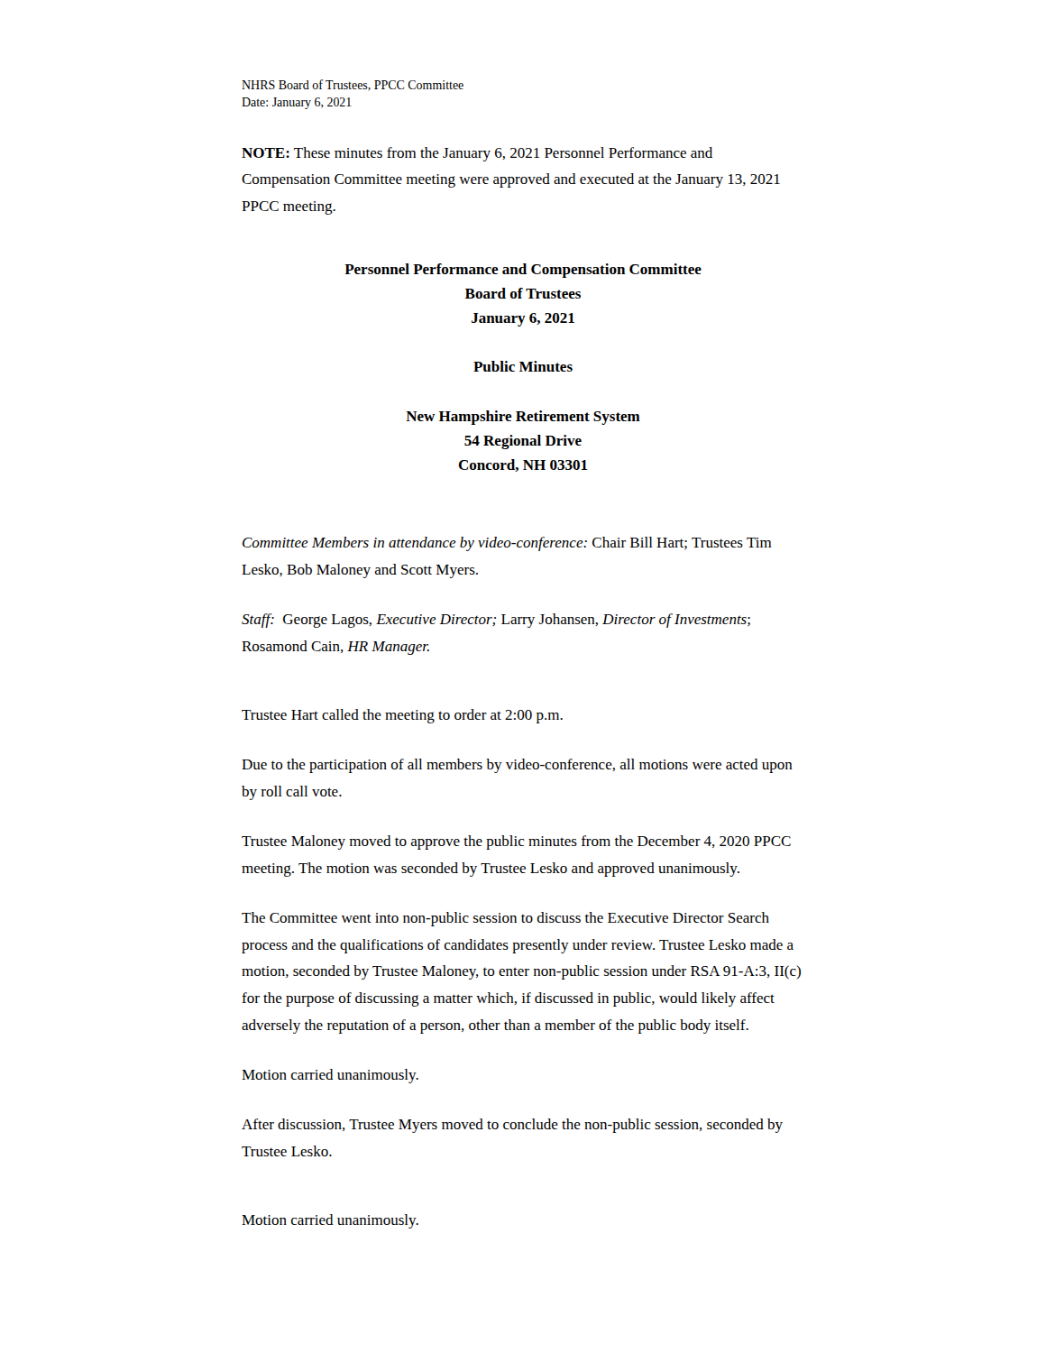NHRS Board of Trustees, PPCC Committee
Date: January 6, 2021
NOTE: These minutes from the January 6, 2021 Personnel Performance and Compensation Committee meeting were approved and executed at the January 13, 2021 PPCC meeting.
Personnel Performance and Compensation Committee
Board of Trustees
January 6, 2021
Public Minutes
New Hampshire Retirement System
54 Regional Drive
Concord, NH 03301
Committee Members in attendance by video-conference: Chair Bill Hart; Trustees Tim Lesko, Bob Maloney and Scott Myers.
Staff: George Lagos, Executive Director; Larry Johansen, Director of Investments; Rosamond Cain, HR Manager.
Trustee Hart called the meeting to order at 2:00 p.m.
Due to the participation of all members by video-conference, all motions were acted upon by roll call vote.
Trustee Maloney moved to approve the public minutes from the December 4, 2020 PPCC meeting. The motion was seconded by Trustee Lesko and approved unanimously.
The Committee went into non-public session to discuss the Executive Director Search process and the qualifications of candidates presently under review. Trustee Lesko made a motion, seconded by Trustee Maloney, to enter non-public session under RSA 91-A:3, II(c) for the purpose of discussing a matter which, if discussed in public, would likely affect adversely the reputation of a person, other than a member of the public body itself.
Motion carried unanimously.
After discussion, Trustee Myers moved to conclude the non-public session, seconded by Trustee Lesko.
Motion carried unanimously.